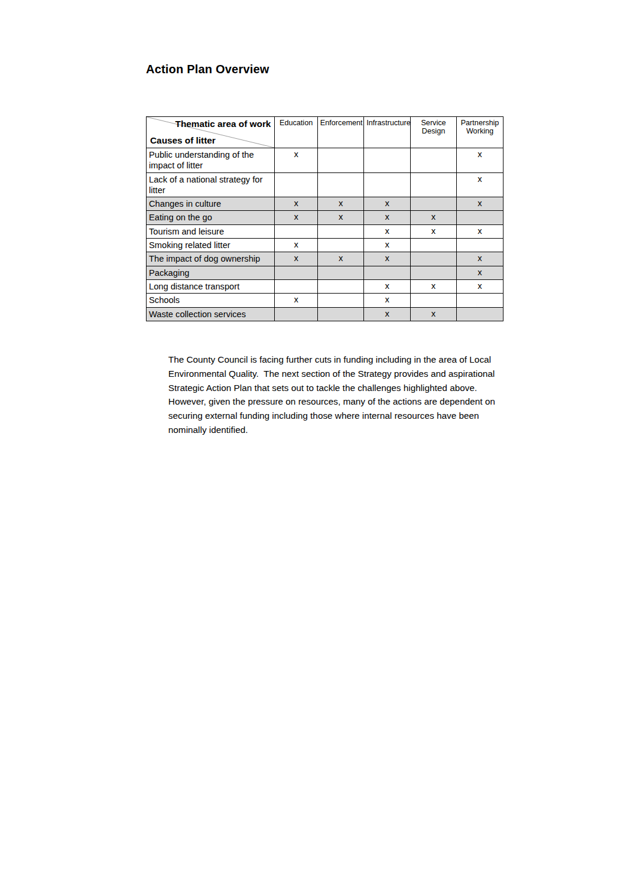Action Plan Overview
| Thematic area of work Causes of litter | Education | Enforcement | Infrastructure | Service Design | Partnership Working |
| --- | --- | --- | --- | --- | --- |
| Public understanding of the impact of litter | x | | | | x |
| Lack of a national strategy for litter | | | | | x |
| Changes in culture | x | x | x | | x |
| Eating on the go | x | x | x | x | |
| Tourism and leisure | | | x | x | x |
| Smoking related litter | x | | x | | |
| The impact of dog ownership | x | x | x | | x |
| Packaging | | | | | x |
| Long distance transport | | | x | x | x |
| Schools | x | | x | | |
| Waste collection services | | | x | x | |
The County Council is facing further cuts in funding including in the area of Local Environmental Quality. The next section of the Strategy provides and aspirational Strategic Action Plan that sets out to tackle the challenges highlighted above. However, given the pressure on resources, many of the actions are dependent on securing external funding including those where internal resources have been nominally identified.